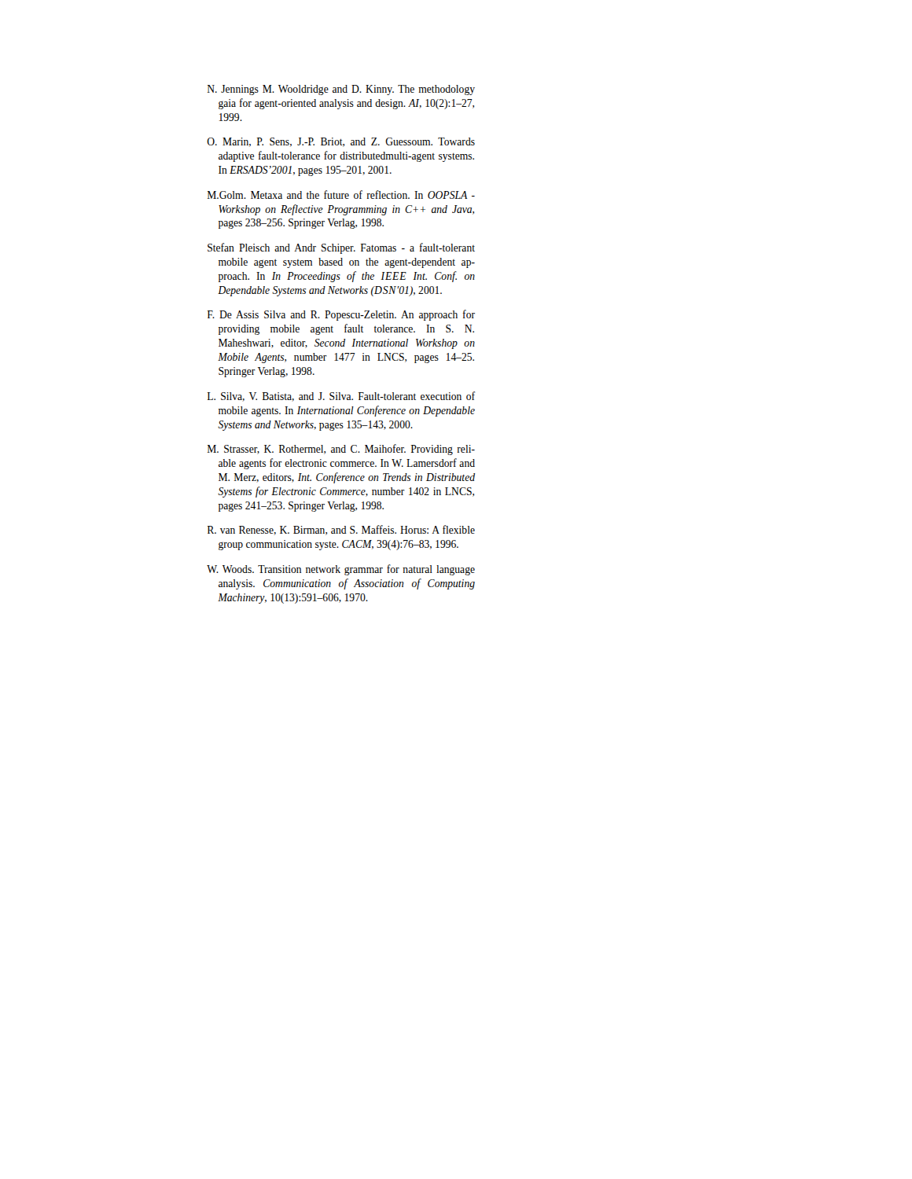N. Jennings M. Wooldridge and D. Kinny. The methodology gaia for agent-oriented analysis and design. AI, 10(2):1–27, 1999.
O. Marin, P. Sens, J.-P. Briot, and Z. Guessoum. Towards adaptive fault-tolerance for distributedmulti-agent systems. In ERSADS’2001, pages 195–201, 2001.
M.Golm. Metaxa and the future of reflection. In OOPSLA -Workshop on Reflective Programming in C++ and Java, pages 238–256. Springer Verlag, 1998.
Stefan Pleisch and Andr Schiper. Fatomas - a fault-tolerant mobile agent system based on the agent-dependent approach. In In Proceedings of the IEEE Int. Conf. on Dependable Systems and Networks (DSN′01), 2001.
F. De Assis Silva and R. Popescu-Zeletin. An approach for providing mobile agent fault tolerance. In S. N. Maheshwari, editor, Second International Workshop on Mobile Agents, number 1477 in LNCS, pages 14–25. Springer Verlag, 1998.
L. Silva, V. Batista, and J. Silva. Fault-tolerant execution of mobile agents. In International Conference on Dependable Systems and Networks, pages 135–143, 2000.
M. Strasser, K. Rothermel, and C. Maihofer. Providing reliable agents for electronic commerce. In W. Lamersdorf and M. Merz, editors, Int. Conference on Trends in Distributed Systems for Electronic Commerce, number 1402 in LNCS, pages 241–253. Springer Verlag, 1998.
R. van Renesse, K. Birman, and S. Maffeis. Horus: A flexible group communication syste. CACM, 39(4):76–83, 1996.
W. Woods. Transition network grammar for natural language analysis. Communication of Association of Computing Machinery, 10(13):591–606, 1970.